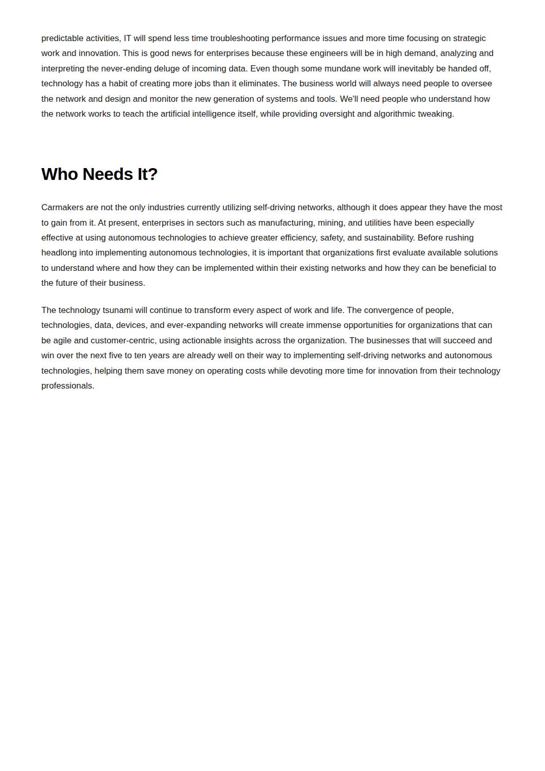predictable activities, IT will spend less time troubleshooting performance issues and more time focusing on strategic work and innovation. This is good news for enterprises because these engineers will be in high demand, analyzing and interpreting the never-ending deluge of incoming data. Even though some mundane work will inevitably be handed off, technology has a habit of creating more jobs than it eliminates. The business world will always need people to oversee the network and design and monitor the new generation of systems and tools. We'll need people who understand how the network works to teach the artificial intelligence itself, while providing oversight and algorithmic tweaking.
Who Needs It?
Carmakers are not the only industries currently utilizing self-driving networks, although it does appear they have the most to gain from it. At present, enterprises in sectors such as manufacturing, mining, and utilities have been especially effective at using autonomous technologies to achieve greater efficiency, safety, and sustainability. Before rushing headlong into implementing autonomous technologies, it is important that organizations first evaluate available solutions to understand where and how they can be implemented within their existing networks and how they can be beneficial to the future of their business.
The technology tsunami will continue to transform every aspect of work and life. The convergence of people, technologies, data, devices, and ever-expanding networks will create immense opportunities for organizations that can be agile and customer-centric, using actionable insights across the organization. The businesses that will succeed and win over the next five to ten years are already well on their way to implementing self-driving networks and autonomous technologies, helping them save money on operating costs while devoting more time for innovation from their technology professionals.